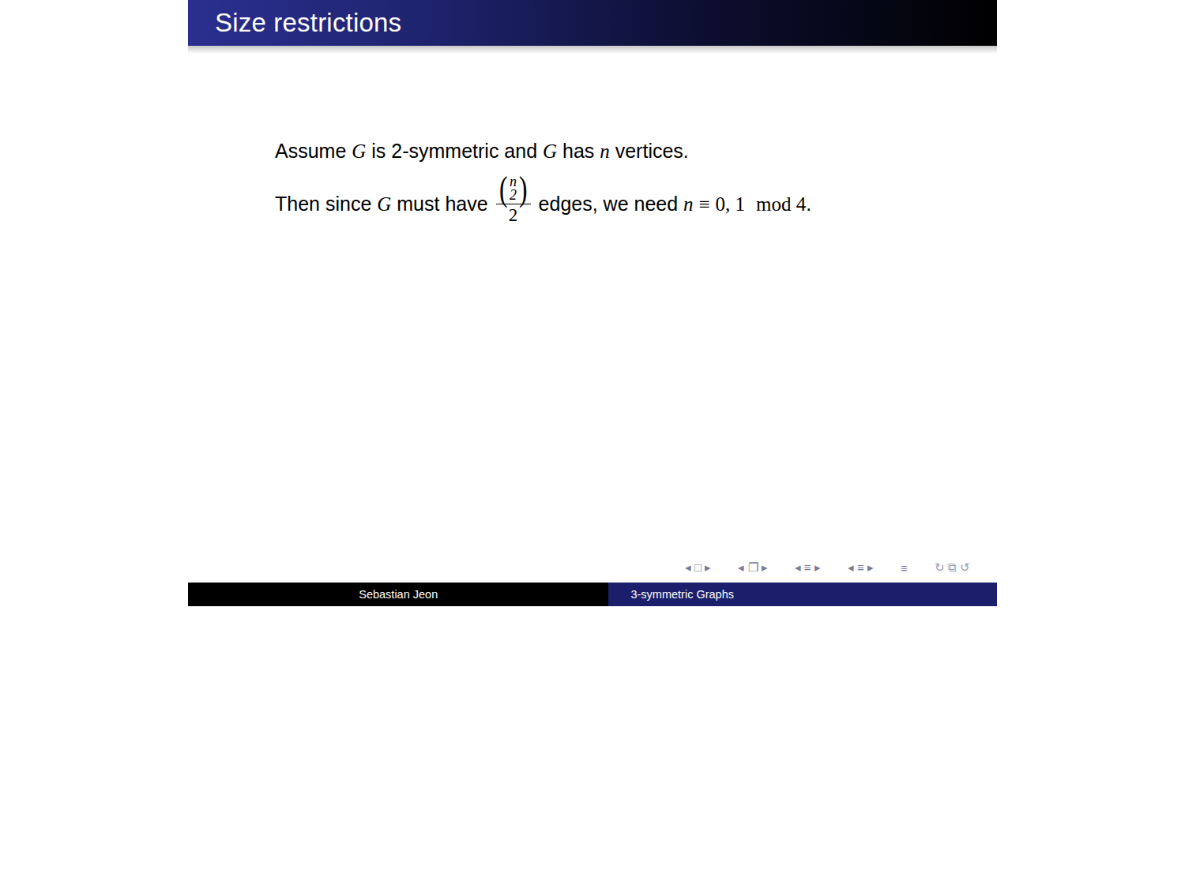Size restrictions
Assume G is 2-symmetric and G has n vertices.
Then since G must have (n 2) 2 edges, we need n ≡ 0, 1 mod 4.
◂ □ ▸ ◂ ❐ ▸ ◂ ≡ ▸ ◂ ≡ ▸ ≡ ↻ ⧉ ↺
Sebastian Jeon
3-symmetric Graphs